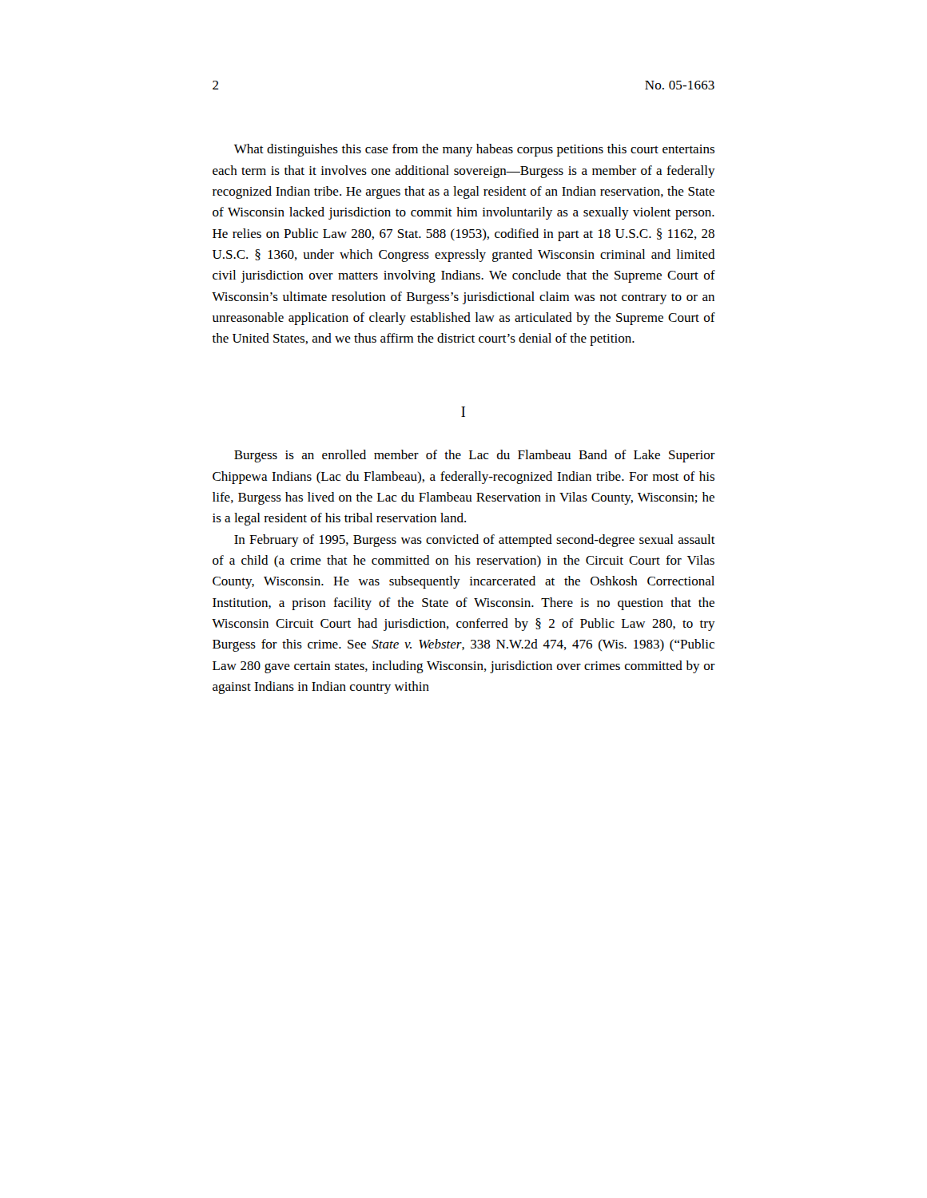2 No. 05-1663
What distinguishes this case from the many habeas corpus petitions this court entertains each term is that it involves one additional sovereign—Burgess is a member of a federally recognized Indian tribe. He argues that as a legal resident of an Indian reservation, the State of Wisconsin lacked jurisdiction to commit him involuntarily as a sexually violent person. He relies on Public Law 280, 67 Stat. 588 (1953), codified in part at 18 U.S.C. § 1162, 28 U.S.C. § 1360, under which Congress expressly granted Wisconsin criminal and limited civil jurisdiction over matters involving Indians. We conclude that the Supreme Court of Wisconsin’s ultimate resolution of Burgess’s jurisdictional claim was not contrary to or an unreasonable application of clearly established law as articulated by the Supreme Court of the United States, and we thus affirm the district court’s denial of the petition.
I
Burgess is an enrolled member of the Lac du Flambeau Band of Lake Superior Chippewa Indians (Lac du Flambeau), a federally-recognized Indian tribe. For most of his life, Burgess has lived on the Lac du Flambeau Reservation in Vilas County, Wisconsin; he is a legal resident of his tribal reservation land.
In February of 1995, Burgess was convicted of attempted second-degree sexual assault of a child (a crime that he committed on his reservation) in the Circuit Court for Vilas County, Wisconsin. He was subsequently incarcerated at the Oshkosh Correctional Institution, a prison facility of the State of Wisconsin. There is no question that the Wisconsin Circuit Court had jurisdiction, conferred by § 2 of Public Law 280, to try Burgess for this crime. See State v. Webster, 338 N.W.2d 474, 476 (Wis. 1983) (“Public Law 280 gave certain states, including Wisconsin, jurisdiction over crimes committed by or against Indians in Indian country within